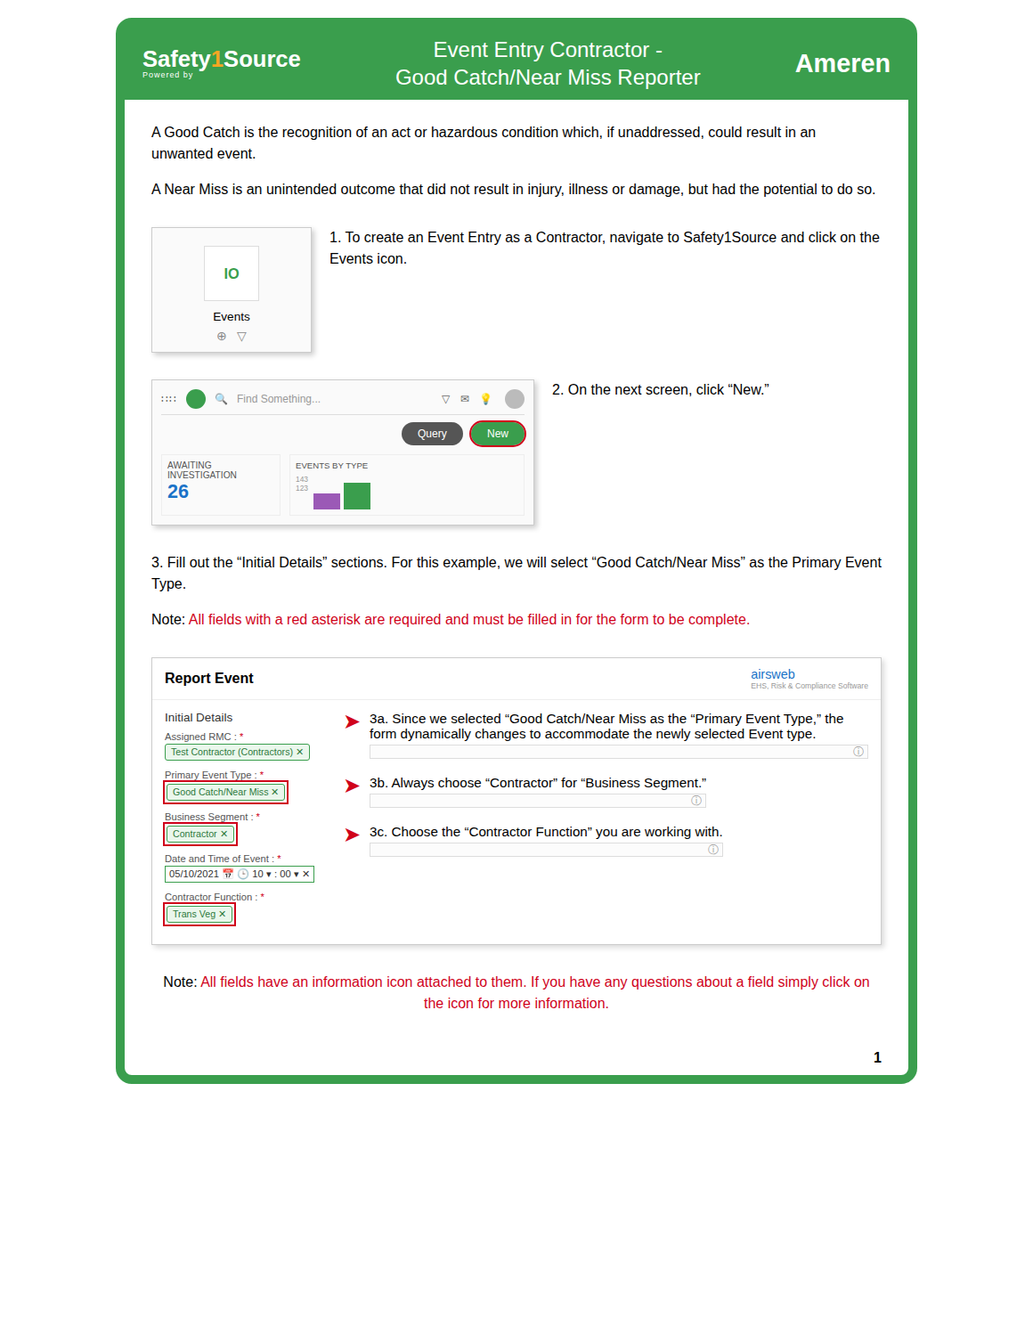Safety1 Source Powered by
Event Entry Contractor -
Good Catch/Near Miss Reporter
Ameren
A Good Catch is the recognition of an act or hazardous condition which, if unaddressed, could result in an unwanted event.
A Near Miss is an unintended outcome that did not result in injury, illness or damage, but had the potential to do so.
IO
Events
⊕ ▽
1. To create an Event Entry as a Contractor, navigate to Safety1Source and click on the Events icon.
∷∷ 🔍 Find Something... ▽ ✉ 💡
Query New
AWAITING INVESTIGATION
26
EVENTS BY TYPE
143
123
2. On the next screen, click “New.”
3. Fill out the “Initial Details” sections. For this example, we will select “Good Catch/Near Miss” as the Primary Event Type.
Note: All fields with a red asterisk are required and must be filled in for the form to be complete.
Report Event airswebEHS, Risk & Compliance Software
Initial Details
Assigned RMC : *
Test Contractor (Contractors) ✕
Primary Event Type : *
Good Catch/Near Miss ✕
Business Segment : *
Contractor ✕
Date and Time of Event : *
05/10/2021 📅 🕒 10 ▾ : 00 ▾ ✕
Contractor Function : *
Trans Veg ✕
➤
3a. Since we selected “Good Catch/Near Miss as the “Primary Event Type,” the form dynamically changes to accommodate the newly selected Event type.
ⓘ
➤
3b. Always choose “Contractor” for “Business Segment.”
ⓘ
➤
3c. Choose the “Contractor Function” you are working with.
ⓘ
Note: All fields have an information icon attached to them. If you have any questions about a field simply click on the icon for more information.
1